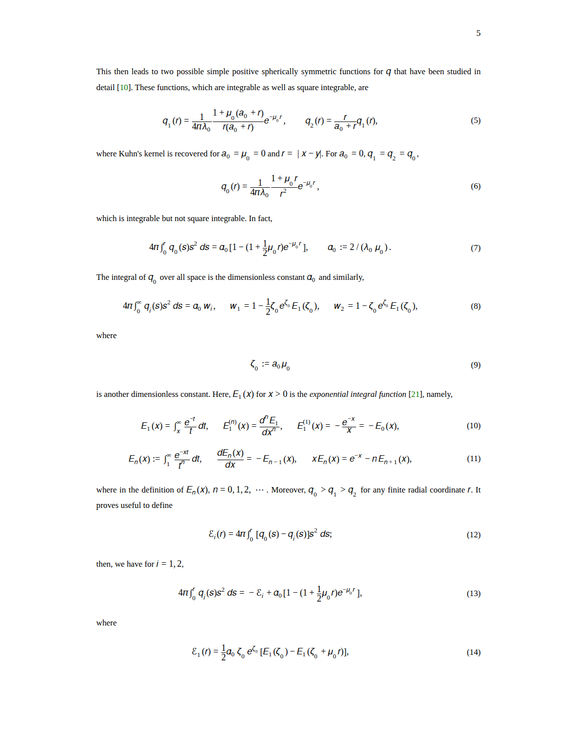5
This then leads to two possible simple positive spherically symmetric functions for q that have been studied in detail [10]. These functions, which are integrable as well as square integrable, are
q1(r) = 14πλ0 1+μ0⁡(a0+r) r⁡(a0+r) e−μ0r , q2(r) = ra0+r q1(r) ,
(5)
where Kuhn's kernel is recovered for a0=μ0=0 and r=|x−y|. For a0=0, q1=q2=q0,
q0(r) = 14πλ0 1+μ0r r2 e−μ0r ,
(6)
which is integrable but not square integrable. In fact,
4π ∫0r q0(s)s2ds = α0 [ 1−(1+12μ0r) e−μ0r ] , α0 := 2/(λ0μ0) .
(7)
The integral of q0 over all space is the dimensionless constant α0 and similarly,
4π ∫0∞ qi(s)s2ds = α0wi , w1 = 1− 12 ζ0 eζ0 E1(ζ0) , w2 = 1− ζ0 eζ0 E1(ζ0) ,
(8)
where
ζ0 := a0μ0
(9)
is another dimensionless constant. Here, E1(x) for x>0 is the exponential integral function [21], namely,
E1(x) = ∫x∞ e−tt dt , E1(n)(x) = dnE1dxn , E1(1)(x) = − e−xx = −E0(x) ,
(10)
En(x) := ∫1∞ e−xttn dt , dEn(x)dx = −En−1(x) , xEn(x) = e−x − nEn+1(x) ,
(11)
where in the definition of En(x), n=0,1,2,⋯. Moreover, q0>q1>q2 for any finite radial coordinate r. It proves useful to define
ℰi(r) = 4π ∫0r [q0(s)−qi(s)] s2ds ;
(12)
then, we have for i=1,2,
4π ∫0r qi(s)s2ds = −ℰi + α0 [ 1−(1+12μ0r) e−μ0r ] ,
(13)
where
ℰ1(r) = 12 α0 ζ0 eζ0 [ E1(ζ0) − E1(ζ0+μ0r) ] ,
(14)